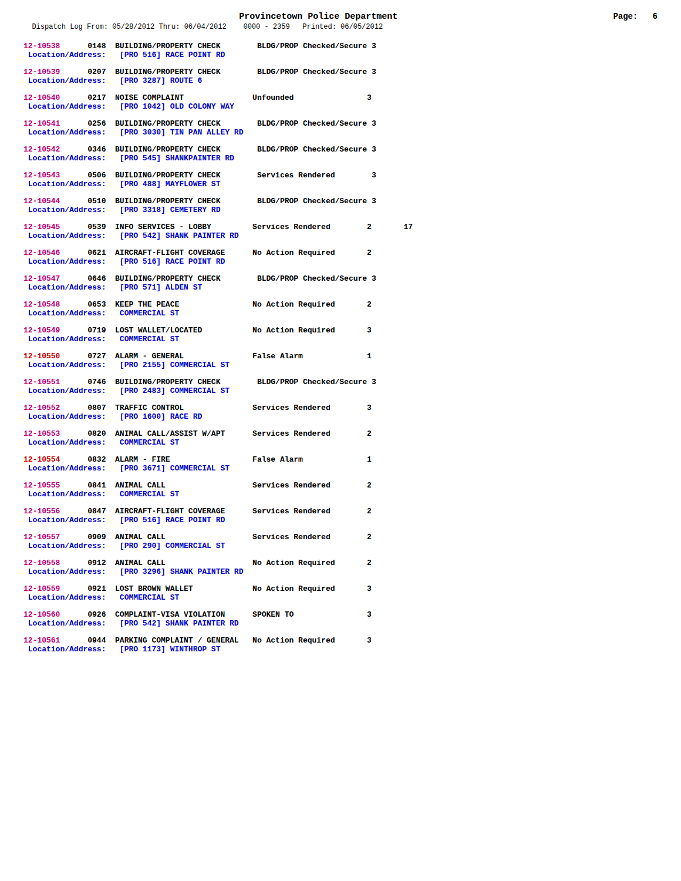Provincetown Police Department
Page: 6
Dispatch Log From: 05/28/2012 Thru: 06/04/2012 0000 - 2359 Printed: 06/05/2012
12-10538 0148 BUILDING/PROPERTY CHECK BLDG/PROP Checked/Secure 3
Location/Address: [PRO 516] RACE POINT RD
12-10539 0207 BUILDING/PROPERTY CHECK BLDG/PROP Checked/Secure 3
Location/Address: [PRO 3287] ROUTE 6
12-10540 0217 NOISE COMPLAINT Unfounded 3
Location/Address: [PRO 1042] OLD COLONY WAY
12-10541 0256 BUILDING/PROPERTY CHECK BLDG/PROP Checked/Secure 3
Location/Address: [PRO 3030] TIN PAN ALLEY RD
12-10542 0346 BUILDING/PROPERTY CHECK BLDG/PROP Checked/Secure 3
Location/Address: [PRO 545] SHANKPAINTER RD
12-10543 0506 BUILDING/PROPERTY CHECK Services Rendered 3
Location/Address: [PRO 488] MAYFLOWER ST
12-10544 0510 BUILDING/PROPERTY CHECK BLDG/PROP Checked/Secure 3
Location/Address: [PRO 3318] CEMETERY RD
12-10545 0539 INFO SERVICES - LOBBY Services Rendered 2 17
Location/Address: [PRO 542] SHANK PAINTER RD
12-10546 0621 AIRCRAFT-FLIGHT COVERAGE No Action Required 2
Location/Address: [PRO 516] RACE POINT RD
12-10547 0646 BUILDING/PROPERTY CHECK BLDG/PROP Checked/Secure 3
Location/Address: [PRO 571] ALDEN ST
12-10548 0653 KEEP THE PEACE No Action Required 2
Location/Address: COMMERCIAL ST
12-10549 0719 LOST WALLET/LOCATED No Action Required 3
Location/Address: COMMERCIAL ST
12-10550 0727 ALARM - GENERAL False Alarm 1
Location/Address: [PRO 2155] COMMERCIAL ST
12-10551 0746 BUILDING/PROPERTY CHECK BLDG/PROP Checked/Secure 3
Location/Address: [PRO 2483] COMMERCIAL ST
12-10552 0807 TRAFFIC CONTROL Services Rendered 3
Location/Address: [PRO 1600] RACE RD
12-10553 0820 ANIMAL CALL/ASSIST W/APT Services Rendered 2
Location/Address: COMMERCIAL ST
12-10554 0832 ALARM - FIRE False Alarm 1
Location/Address: [PRO 3671] COMMERCIAL ST
12-10555 0841 ANIMAL CALL Services Rendered 2
Location/Address: COMMERCIAL ST
12-10556 0847 AIRCRAFT-FLIGHT COVERAGE Services Rendered 2
Location/Address: [PRO 516] RACE POINT RD
12-10557 0909 ANIMAL CALL Services Rendered 2
Location/Address: [PRO 290] COMMERCIAL ST
12-10558 0912 ANIMAL CALL No Action Required 2
Location/Address: [PRO 3296] SHANK PAINTER RD
12-10559 0921 LOST BROWN WALLET No Action Required 3
Location/Address: COMMERCIAL ST
12-10560 0926 COMPLAINT-VISA VIOLATION SPOKEN TO 3
Location/Address: [PRO 542] SHANK PAINTER RD
12-10561 0944 PARKING COMPLAINT / GENERAL No Action Required 3
Location/Address: [PRO 1173] WINTHROP ST